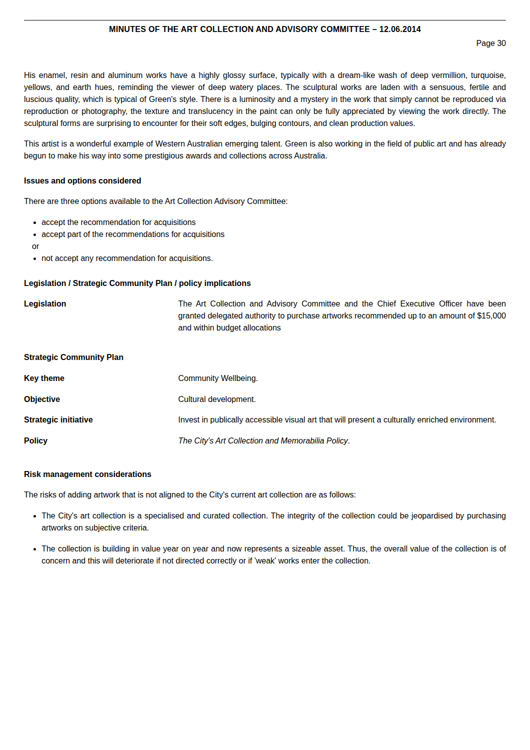MINUTES OF THE ART COLLECTION AND ADVISORY COMMITTEE – 12.06.2014
Page 30
His enamel, resin and aluminum works have a highly glossy surface, typically with a dream-like wash of deep vermillion, turquoise, yellows, and earth hues, reminding the viewer of deep watery places. The sculptural works are laden with a sensuous, fertile and luscious quality, which is typical of Green's style. There is a luminosity and a mystery in the work that simply cannot be reproduced via reproduction or photography, the texture and translucency in the paint can only be fully appreciated by viewing the work directly. The sculptural forms are surprising to encounter for their soft edges, bulging contours, and clean production values.
This artist is a wonderful example of Western Australian emerging talent. Green is also working in the field of public art and has already begun to make his way into some prestigious awards and collections across Australia.
Issues and options considered
There are three options available to the Art Collection Advisory Committee:
accept the recommendation for acquisitions
accept part of the recommendations for acquisitions
or
not accept any recommendation for acquisitions.
Legislation / Strategic Community Plan / policy implications
| Legislation | The Art Collection and Advisory Committee and the Chief Executive Officer have been granted delegated authority to purchase artworks recommended up to an amount of $15,000 and within budget allocations |
Strategic Community Plan
| Key theme | Community Wellbeing. |
| Objective | Cultural development. |
| Strategic initiative | Invest in publically accessible visual art that will present a culturally enriched environment. |
| Policy | The City's Art Collection and Memorabilia Policy . |
Risk management considerations
The risks of adding artwork that is not aligned to the City's current art collection are as follows:
The City's art collection is a specialised and curated collection. The integrity of the collection could be jeopardised by purchasing artworks on subjective criteria.
The collection is building in value year on year and now represents a sizeable asset. Thus, the overall value of the collection is of concern and this will deteriorate if not directed correctly or if 'weak' works enter the collection.